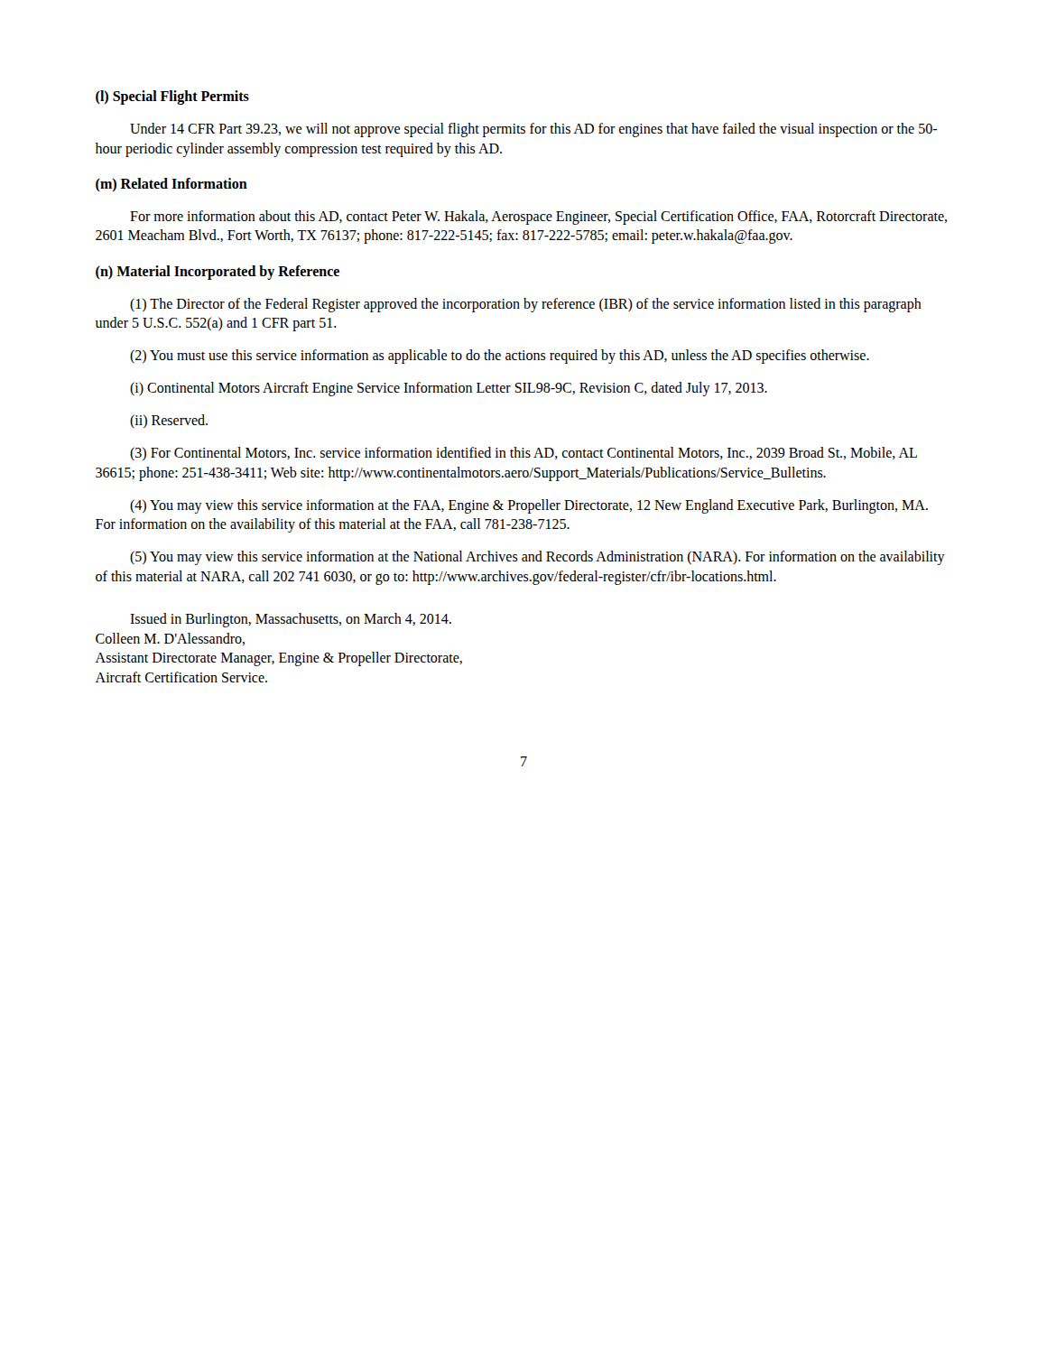(l) Special Flight Permits
Under 14 CFR Part 39.23, we will not approve special flight permits for this AD for engines that have failed the visual inspection or the 50-hour periodic cylinder assembly compression test required by this AD.
(m) Related Information
For more information about this AD, contact Peter W. Hakala, Aerospace Engineer, Special Certification Office, FAA, Rotorcraft Directorate, 2601 Meacham Blvd., Fort Worth, TX 76137; phone: 817-222-5145; fax: 817-222-5785; email: peter.w.hakala@faa.gov.
(n) Material Incorporated by Reference
(1) The Director of the Federal Register approved the incorporation by reference (IBR) of the service information listed in this paragraph under 5 U.S.C. 552(a) and 1 CFR part 51.
(2) You must use this service information as applicable to do the actions required by this AD, unless the AD specifies otherwise.
(i) Continental Motors Aircraft Engine Service Information Letter SIL98-9C, Revision C, dated July 17, 2013.
(ii) Reserved.
(3) For Continental Motors, Inc. service information identified in this AD, contact Continental Motors, Inc., 2039 Broad St., Mobile, AL 36615; phone: 251-438-3411; Web site: http://www.continentalmotors.aero/Support_Materials/Publications/Service_Bulletins.
(4) You may view this service information at the FAA, Engine & Propeller Directorate, 12 New England Executive Park, Burlington, MA. For information on the availability of this material at the FAA, call 781-238-7125.
(5) You may view this service information at the National Archives and Records Administration (NARA). For information on the availability of this material at NARA, call 202 741 6030, or go to: http://www.archives.gov/federal-register/cfr/ibr-locations.html.
Issued in Burlington, Massachusetts, on March 4, 2014.
Colleen M. D'Alessandro,
Assistant Directorate Manager, Engine & Propeller Directorate,
Aircraft Certification Service.
7